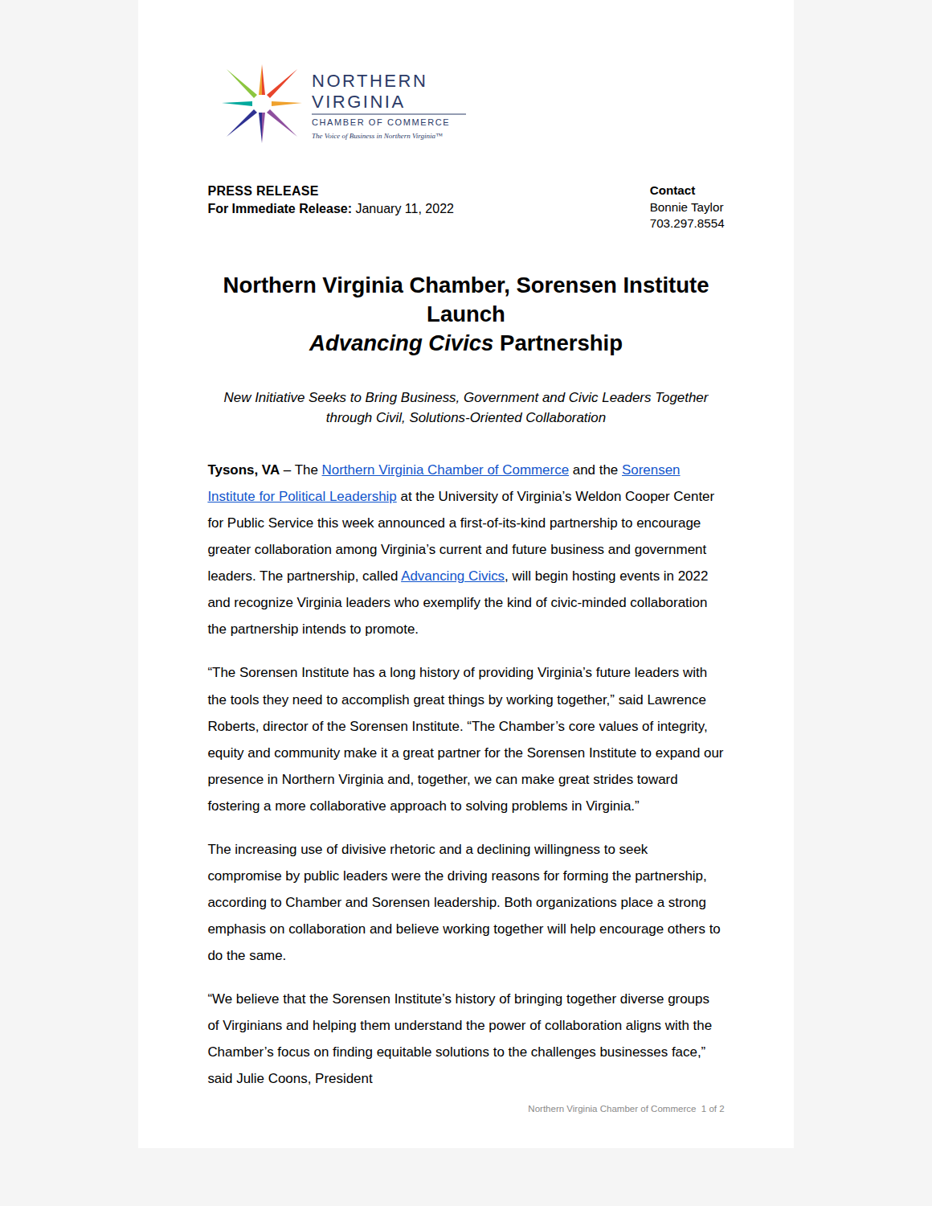NORTHERN VIRGINIA CHAMBER OF COMMERCE The Voice of Business in Northern Virginia™
PRESS RELEASE
For Immediate Release: January 11, 2022
Contact
Bonnie Taylor
703.297.8554
Northern Virginia Chamber, Sorensen Institute Launch
Advancing Civics Partnership
New Initiative Seeks to Bring Business, Government and Civic Leaders Together
through Civil, Solutions-Oriented Collaboration
Tysons, VA – The Northern Virginia Chamber of Commerce and the Sorensen Institute for Political Leadership at the University of Virginia’s Weldon Cooper Center for Public Service this week announced a first-of-its-kind partnership to encourage greater collaboration among Virginia’s current and future business and government leaders. The partnership, called Advancing Civics, will begin hosting events in 2022 and recognize Virginia leaders who exemplify the kind of civic-minded collaboration the partnership intends to promote.
“The Sorensen Institute has a long history of providing Virginia’s future leaders with the tools they need to accomplish great things by working together,” said Lawrence Roberts, director of the Sorensen Institute. “The Chamber’s core values of integrity, equity and community make it a great partner for the Sorensen Institute to expand our presence in Northern Virginia and, together, we can make great strides toward fostering a more collaborative approach to solving problems in Virginia.”
The increasing use of divisive rhetoric and a declining willingness to seek compromise by public leaders were the driving reasons for forming the partnership, according to Chamber and Sorensen leadership. Both organizations place a strong emphasis on collaboration and believe working together will help encourage others to do the same.
“We believe that the Sorensen Institute’s history of bringing together diverse groups of Virginians and helping them understand the power of collaboration aligns with the Chamber’s focus on finding equitable solutions to the challenges businesses face,” said Julie Coons, President
Northern Virginia Chamber of Commerce 1 of 2